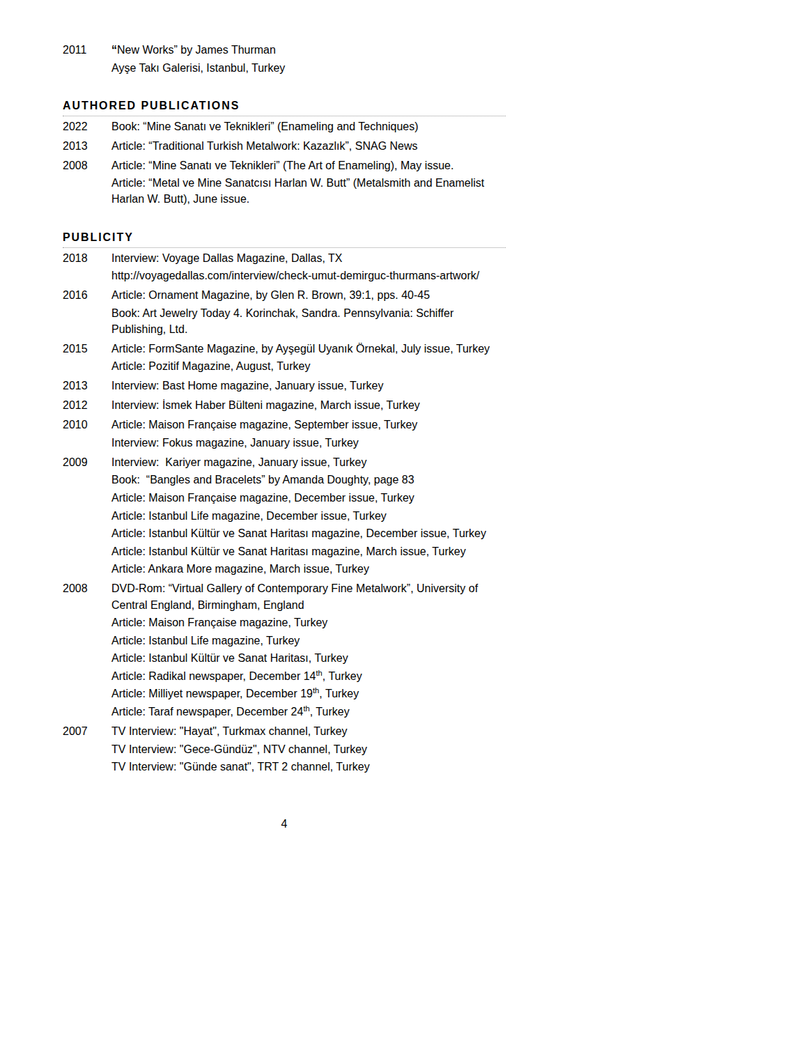2011
“New Works” by James Thurman
Ayşe Takı Galerisi, Istanbul, Turkey
Authored Publications
2022
Book: “Mine Sanatı ve Teknikleri” (Enameling and Techniques)
2013
Article: “Traditional Turkish Metalwork: Kazazlık”, SNAG News
2008
Article: “Mine Sanatı ve Teknikleri” (The Art of Enameling), May issue.
Article: “Metal ve Mine Sanatcısı Harlan W. Butt” (Metalsmith and Enamelist Harlan W. Butt), June issue.
Publicity
2018
Interview: Voyage Dallas Magazine, Dallas, TX
http://voyagedallas.com/interview/check-umut-demirguc-thurmans-artwork/
2016
Article: Ornament Magazine, by Glen R. Brown, 39:1, pps. 40-45
Book: Art Jewelry Today 4. Korinchak, Sandra. Pennsylvania: Schiffer Publishing, Ltd.
2015
Article: FormSante Magazine, by Ayşegül Uyanık Örnekal, July issue, Turkey
Article: Pozitif Magazine, August, Turkey
2013
Interview: Bast Home magazine, January issue, Turkey
2012
Interview: İsmek Haber Bülteni magazine, March issue, Turkey
2010
Article: Maison Française magazine, September issue, Turkey
Interview: Fokus magazine, January issue, Turkey
2009
Interview: Kariyer magazine, January issue, Turkey
Book: “Bangles and Bracelets” by Amanda Doughty, page 83
Article: Maison Française magazine, December issue, Turkey
Article: Istanbul Life magazine, December issue, Turkey
Article: Istanbul Kültür ve Sanat Haritası magazine, December issue, Turkey
Article: Istanbul Kültür ve Sanat Haritası magazine, March issue, Turkey
Article: Ankara More magazine, March issue, Turkey
2008
DVD-Rom: “Virtual Gallery of Contemporary Fine Metalwork”, University of Central England, Birmingham, England
Article: Maison Française magazine, Turkey
Article: Istanbul Life magazine, Turkey
Article: Istanbul Kültür ve Sanat Haritası, Turkey
Article: Radikal newspaper, December 14th, Turkey
Article: Milliyet newspaper, December 19th, Turkey
Article: Taraf newspaper, December 24th, Turkey
2007
TV Interview: "Hayat", Turkmax channel, Turkey
TV Interview: "Gece-Gündüz", NTV channel, Turkey
TV Interview: "Günde sanat", TRT 2 channel, Turkey
4